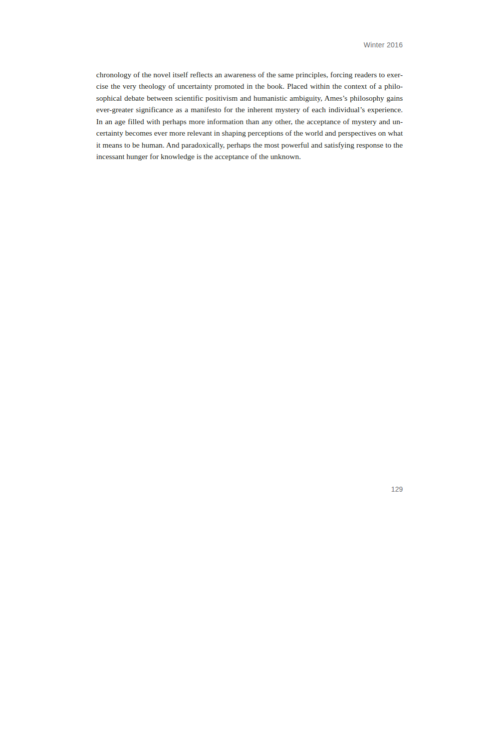Winter 2016
chronology of the novel itself reflects an awareness of the same principles, forcing readers to exercise the very theology of uncertainty promoted in the book. Placed within the context of a philosophical debate between scientific positivism and humanistic ambiguity, Ames’s philosophy gains ever-greater significance as a manifesto for the inherent mystery of each individual’s experience. In an age filled with perhaps more information than any other, the acceptance of mystery and uncertainty becomes ever more relevant in shaping perceptions of the world and perspectives on what it means to be human. And paradoxically, perhaps the most powerful and satisfying response to the incessant hunger for knowledge is the acceptance of the unknown.
129